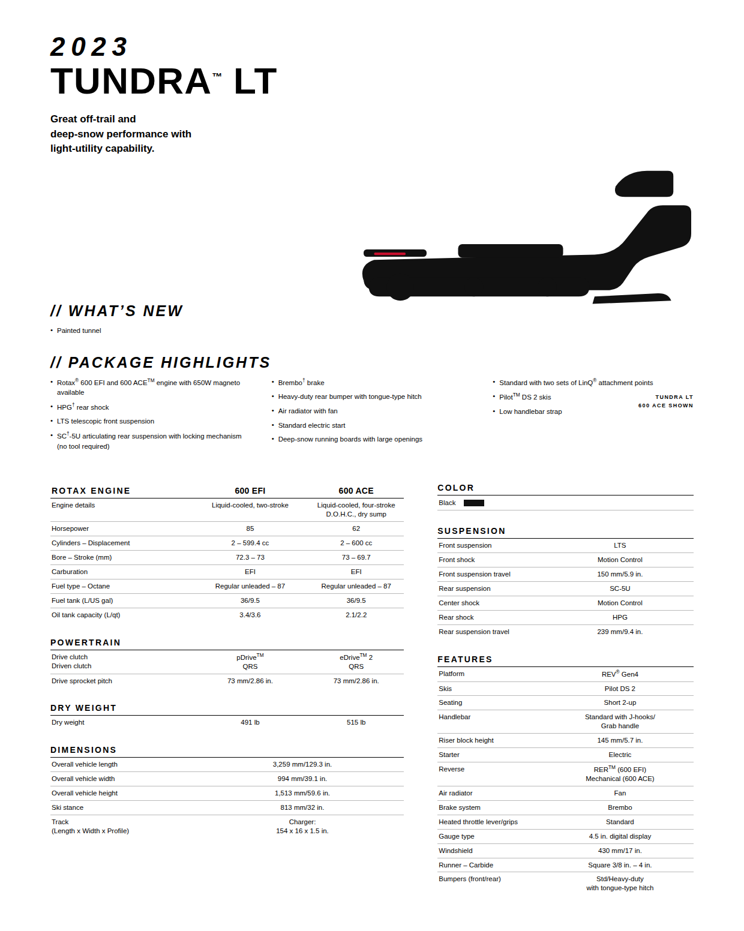2023
TUNDRA™ LT
Great off-trail and
deep-snow performance with
light-utility capability.
TUNDRA LT
600 ACE SHOWN
// WHAT’S NEW
Painted tunnel
// PACKAGE HIGHLIGHTS
Rotax® 600 EFI and 600 ACETM engine with 650W magneto available
HPG† rear shock
LTS telescopic front suspension
SC†-5U articulating rear suspension with locking mechanism (no tool required)
Brembo† brake
Heavy-duty rear bumper with tongue-type hitch
Air radiator with fan
Standard electric start
Deep-snow running boards with large openings
Standard with two sets of LinQ® attachment points
PilotTM DS 2 skis
Low handlebar strap
| ROTAX ENGINE | 600 EFI | 600 ACE |
| --- | --- | --- |
| Engine details | Liquid-cooled, two-stroke | Liquid-cooled, four-stroke D.O.H.C., dry sump |
| Horsepower | 85 | 62 |
| Cylinders – Displacement | 2 – 599.4 cc | 2 – 600 cc |
| Bore – Stroke (mm) | 72.3 – 73 | 73 – 69.7 |
| Carburation | EFI | EFI |
| Fuel type – Octane | Regular unleaded – 87 | Regular unleaded – 87 |
| Fuel tank (L/US gal) | 36/9.5 | 36/9.5 |
| Oil tank capacity (L/qt) | 3.4/3.6 | 2.1/2.2 |
POWERTRAIN
| Drive clutch Driven clutch | pDrive TM QRS | eDrive TM 2 QRS |
| Drive sprocket pitch | 73 mm/2.86 in. | 73 mm/2.86 in. |
DRY WEIGHT
| Dry weight | 491 lb | 515 lb |
DIMENSIONS
| Overall vehicle length | 3,259 mm/129.3 in. |
| Overall vehicle width | 994 mm/39.1 in. |
| Overall vehicle height | 1,513 mm/59.6 in. |
| Ski stance | 813 mm/32 in. |
| Track (Length x Width x Profile) | Charger: 154 x 16 x 1.5 in. |
COLOR
Black
SUSPENSION
| Front suspension | LTS |
| Front shock | Motion Control |
| Front suspension travel | 150 mm/5.9 in. |
| Rear suspension | SC-5U |
| Center shock | Motion Control |
| Rear shock | HPG |
| Rear suspension travel | 239 mm/9.4 in. |
FEATURES
| Platform | REV ® Gen4 |
| Skis | Pilot DS 2 |
| Seating | Short 2-up |
| Handlebar | Standard with J-hooks/ Grab handle |
| Riser block height | 145 mm/5.7 in. |
| Starter | Electric |
| Reverse | RER TM (600 EFI) Mechanical (600 ACE) |
| Air radiator | Fan |
| Brake system | Brembo |
| Heated throttle lever/grips | Standard |
| Gauge type | 4.5 in. digital display |
| Windshield | 430 mm/17 in. |
| Runner – Carbide | Square 3/8 in. – 4 in. |
| Bumpers (front/rear) | Std/Heavy-duty with tongue-type hitch |